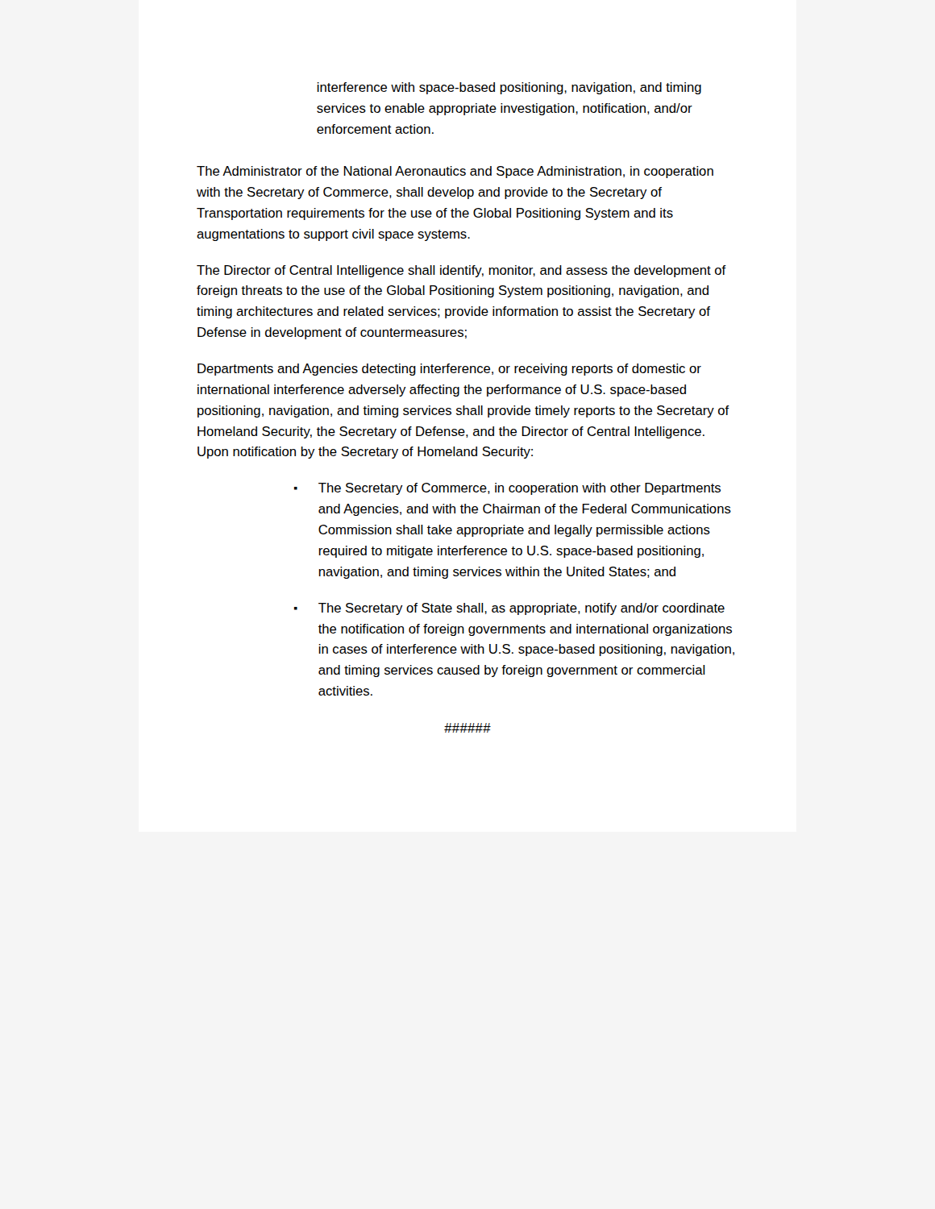interference with space-based positioning, navigation, and timing services to enable appropriate investigation, notification, and/or enforcement action.
The Administrator of the National Aeronautics and Space Administration, in cooperation with the Secretary of Commerce, shall develop and provide to the Secretary of Transportation requirements for the use of the Global Positioning System and its augmentations to support civil space systems.
The Director of Central Intelligence shall identify, monitor, and assess the development of foreign threats to the use of the Global Positioning System positioning, navigation, and timing architectures and related services; provide information to assist the Secretary of Defense in development of countermeasures;
Departments and Agencies detecting interference, or receiving reports of domestic or international interference adversely affecting the performance of U.S. space-based positioning, navigation, and timing services shall provide timely reports to the Secretary of Homeland Security, the Secretary of Defense, and the Director of Central Intelligence. Upon notification by the Secretary of Homeland Security:
The Secretary of Commerce, in cooperation with other Departments and Agencies, and with the Chairman of the Federal Communications Commission shall take appropriate and legally permissible actions required to mitigate interference to U.S. space-based positioning, navigation, and timing services within the United States; and
The Secretary of State shall, as appropriate, notify and/or coordinate the notification of foreign governments and international organizations in cases of interference with U.S. space-based positioning, navigation, and timing services caused by foreign government or commercial activities.
######